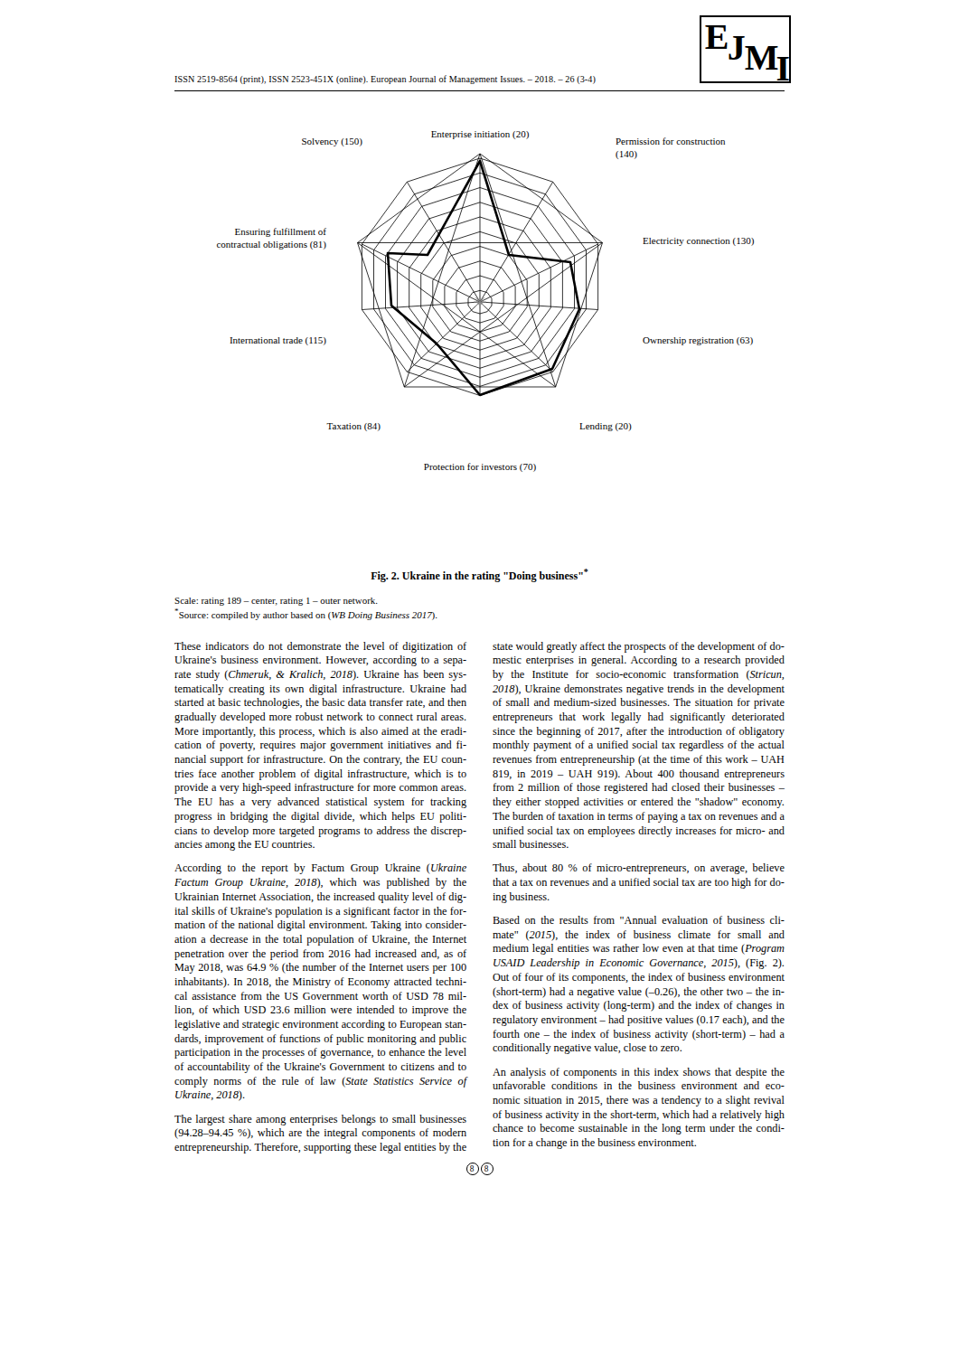E J M I
ISSN 2519-8564 (print), ISSN 2523-451X (online). European Journal of Management Issues. – 2018. – 26 (3-4)
Enterprise initiation (20) Permission for construction (140) Electricity connection (130) Ownership registration (63) Lending (20) Protection for investors (70) Taxation (84) International trade (115) Ensuring fulfillment of contractual obligations (81) Solvency (150)
Fig. 2. Ukraine in the rating "Doing business"*
Scale: rating 189 – center, rating 1 – outer network.
*Source: compiled by author based on (WB Doing Business 2017).
These indicators do not demonstrate the level of digitization of Ukraine's business environment. However, according to a separate study (Chmeruk, & Kralich, 2018). Ukraine has been systematically creating its own digital infrastructure. Ukraine had started at basic technologies, the basic data transfer rate, and then gradually developed more robust network to connect rural areas. More importantly, this process, which is also aimed at the eradication of poverty, requires major government initiatives and financial support for infrastructure. On the contrary, the EU countries face another problem of digital infrastructure, which is to provide a very high-speed infrastructure for more common areas. The EU has a very advanced statistical system for tracking progress in bridging the digital divide, which helps EU politicians to develop more targeted programs to address the discrepancies among the EU countries.
According to the report by Factum Group Ukraine (Ukraine Factum Group Ukraine, 2018), which was published by the Ukrainian Internet Association, the increased quality level of digital skills of Ukraine's population is a significant factor in the formation of the national digital environment. Taking into consideration a decrease in the total population of Ukraine, the Internet penetration over the period from 2016 had increased and, as of May 2018, was 64.9 % (the number of the Internet users per 100 inhabitants). In 2018, the Ministry of Economy attracted technical assistance from the US Government worth of USD 78 million, of which USD 23.6 million were intended to improve the legislative and strategic environment according to European standards, improvement of functions of public monitoring and public participation in the processes of governance, to enhance the level of accountability of the Ukraine's Government to citizens and to comply norms of the rule of law (State Statistics Service of Ukraine, 2018).
The largest share among enterprises belongs to small businesses (94.28–94.45 %), which are the integral components of modern entrepreneurship. Therefore, supporting these legal entities by the state would greatly affect the prospects of the development of domestic enterprises in general. According to a research provided by the Institute for socio-economic transformation (Stricun, 2018), Ukraine demonstrates negative trends in the development of small and medium-sized businesses. The situation for private entrepreneurs that work legally had significantly deteriorated since the beginning of 2017, after the introduction of obligatory monthly payment of a unified social tax regardless of the actual revenues from entrepreneurship (at the time of this work – UAH 819, in 2019 – UAH 919). About 400 thousand entrepreneurs from 2 million of those registered had closed their businesses – they either stopped activities or entered the "shadow" economy. The burden of taxation in terms of paying a tax on revenues and a unified social tax on employees directly increases for micro- and small businesses.
Thus, about 80 % of micro-entrepreneurs, on average, believe that a tax on revenues and a unified social tax are too high for doing business.
Based on the results from "Annual evaluation of business climate" (2015), the index of business climate for small and medium legal entities was rather low even at that time (Program USAID Leadership in Economic Governance, 2015), (Fig. 2). Out of four of its components, the index of business environment (short-term) had a negative value (–0.26), the other two – the index of business activity (long-term) and the index of changes in regulatory environment – had positive values (0.17 each), and the fourth one – the index of business activity (short-term) – had a conditionally negative value, close to zero.
An analysis of components in this index shows that despite the unfavorable conditions in the business environment and economic situation in 2015, there was a tendency to a slight revival of business activity in the short-term, which had a relatively high chance to become sustainable in the long term under the condition for a change in the business environment.
88